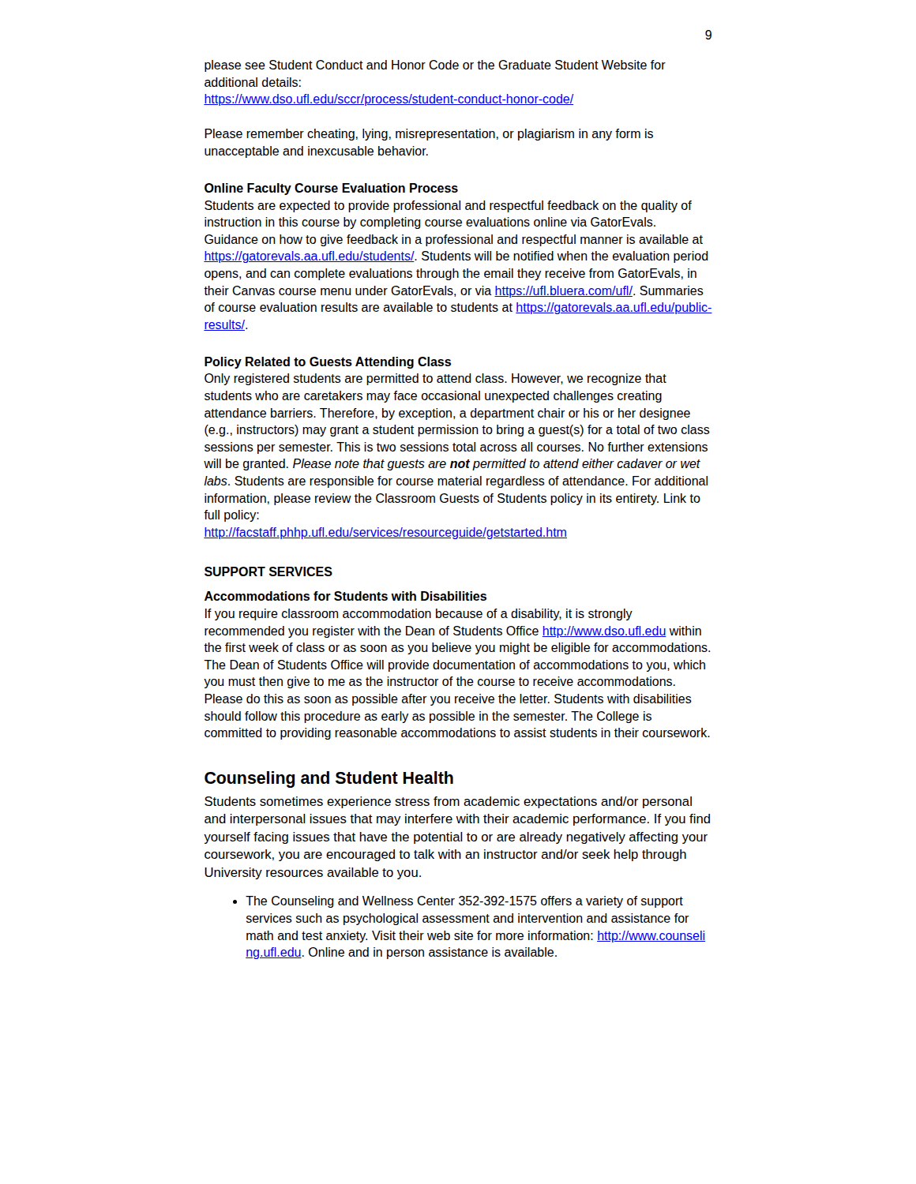9
please see Student Conduct and Honor Code or the Graduate Student Website for additional details:
https://www.dso.ufl.edu/sccr/process/student-conduct-honor-code/
Please remember cheating, lying, misrepresentation, or plagiarism in any form is unacceptable and inexcusable behavior.
Online Faculty Course Evaluation Process
Students are expected to provide professional and respectful feedback on the quality of instruction in this course by completing course evaluations online via GatorEvals. Guidance on how to give feedback in a professional and respectful manner is available at https://gatorevals.aa.ufl.edu/students/. Students will be notified when the evaluation period opens, and can complete evaluations through the email they receive from GatorEvals, in their Canvas course menu under GatorEvals, or via https://ufl.bluera.com/ufl/. Summaries of course evaluation results are available to students at https://gatorevals.aa.ufl.edu/public-results/.
Policy Related to Guests Attending Class
Only registered students are permitted to attend class. However, we recognize that students who are caretakers may face occasional unexpected challenges creating attendance barriers. Therefore, by exception, a department chair or his or her designee (e.g., instructors) may grant a student permission to bring a guest(s) for a total of two class sessions per semester. This is two sessions total across all courses. No further extensions will be granted. Please note that guests are not permitted to attend either cadaver or wet labs. Students are responsible for course material regardless of attendance. For additional information, please review the Classroom Guests of Students policy in its entirety. Link to full policy:
http://facstaff.phhp.ufl.edu/services/resourceguide/getstarted.htm
SUPPORT SERVICES
Accommodations for Students with Disabilities
If you require classroom accommodation because of a disability, it is strongly recommended you register with the Dean of Students Office http://www.dso.ufl.edu within the first week of class or as soon as you believe you might be eligible for accommodations. The Dean of Students Office will provide documentation of accommodations to you, which you must then give to me as the instructor of the course to receive accommodations. Please do this as soon as possible after you receive the letter. Students with disabilities should follow this procedure as early as possible in the semester. The College is committed to providing reasonable accommodations to assist students in their coursework.
Counseling and Student Health
Students sometimes experience stress from academic expectations and/or personal and interpersonal issues that may interfere with their academic performance. If you find yourself facing issues that have the potential to or are already negatively affecting your coursework, you are encouraged to talk with an instructor and/or seek help through University resources available to you.
The Counseling and Wellness Center 352-392-1575 offers a variety of support services such as psychological assessment and intervention and assistance for math and test anxiety. Visit their web site for more information: http://www.counseling.ufl.edu. Online and in person assistance is available.